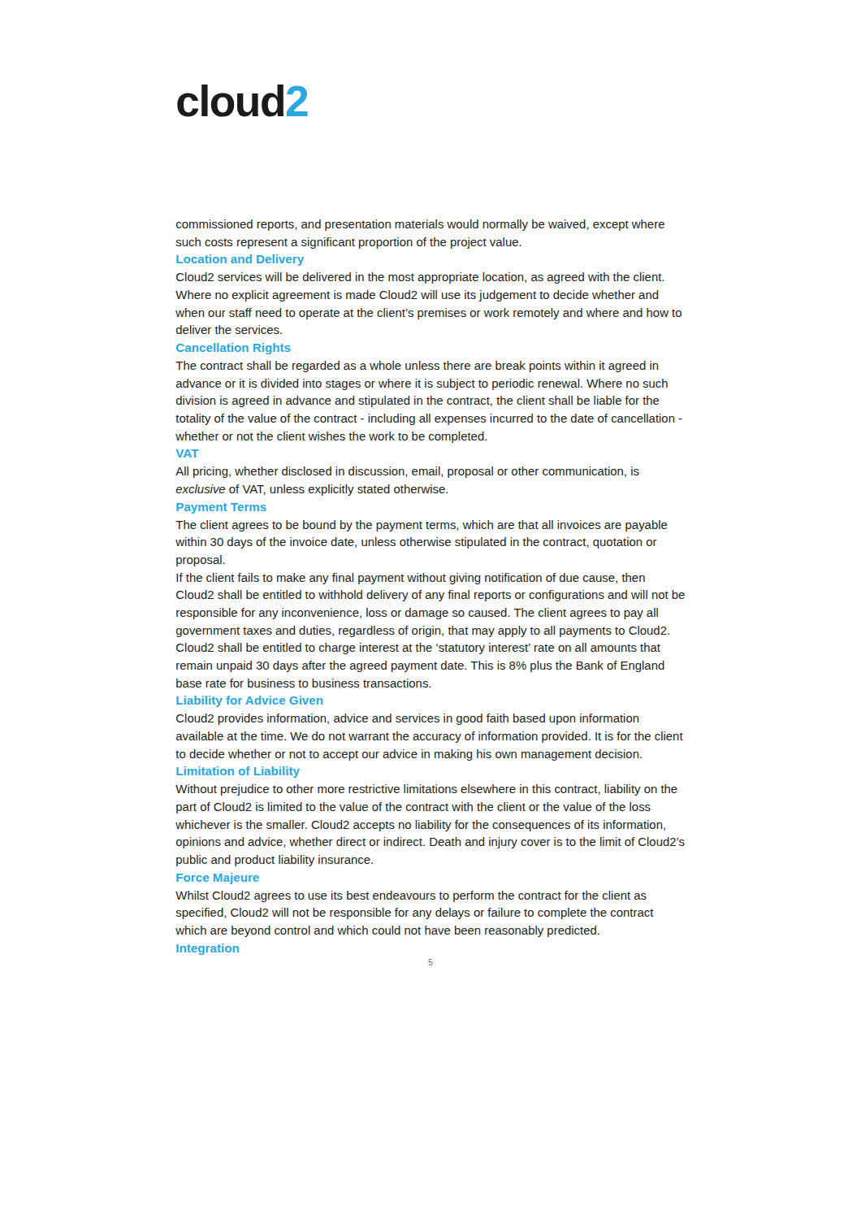cloud2
commissioned reports, and presentation materials would normally be waived, except where such costs represent a significant proportion of the project value.
Location and Delivery
Cloud2 services will be delivered in the most appropriate location, as agreed with the client. Where no explicit agreement is made Cloud2 will use its judgement to decide whether and when our staff need to operate at the client’s premises or work remotely and where and how to deliver the services.
Cancellation Rights
The contract shall be regarded as a whole unless there are break points within it agreed in advance or it is divided into stages or where it is subject to periodic renewal. Where no such division is agreed in advance and stipulated in the contract, the client shall be liable for the totality of the value of the contract - including all expenses incurred to the date of cancellation - whether or not the client wishes the work to be completed.
VAT
All pricing, whether disclosed in discussion, email, proposal or other communication, is exclusive of VAT, unless explicitly stated otherwise.
Payment Terms
The client agrees to be bound by the payment terms, which are that all invoices are payable within 30 days of the invoice date, unless otherwise stipulated in the contract, quotation or proposal.
If the client fails to make any final payment without giving notification of due cause, then Cloud2 shall be entitled to withhold delivery of any final reports or configurations and will not be responsible for any inconvenience, loss or damage so caused. The client agrees to pay all government taxes and duties, regardless of origin, that may apply to all payments to Cloud2.
Cloud2 shall be entitled to charge interest at the ‘statutory interest’ rate on all amounts that remain unpaid 30 days after the agreed payment date. This is 8% plus the Bank of England base rate for business to business transactions.
Liability for Advice Given
Cloud2 provides information, advice and services in good faith based upon information available at the time. We do not warrant the accuracy of information provided. It is for the client to decide whether or not to accept our advice in making his own management decision.
Limitation of Liability
Without prejudice to other more restrictive limitations elsewhere in this contract, liability on the part of Cloud2 is limited to the value of the contract with the client or the value of the loss whichever is the smaller. Cloud2 accepts no liability for the consequences of its information, opinions and advice, whether direct or indirect. Death and injury cover is to the limit of Cloud2’s public and product liability insurance.
Force Majeure
Whilst Cloud2 agrees to use its best endeavours to perform the contract for the client as specified, Cloud2 will not be responsible for any delays or failure to complete the contract which are beyond control and which could not have been reasonably predicted.
Integration
5